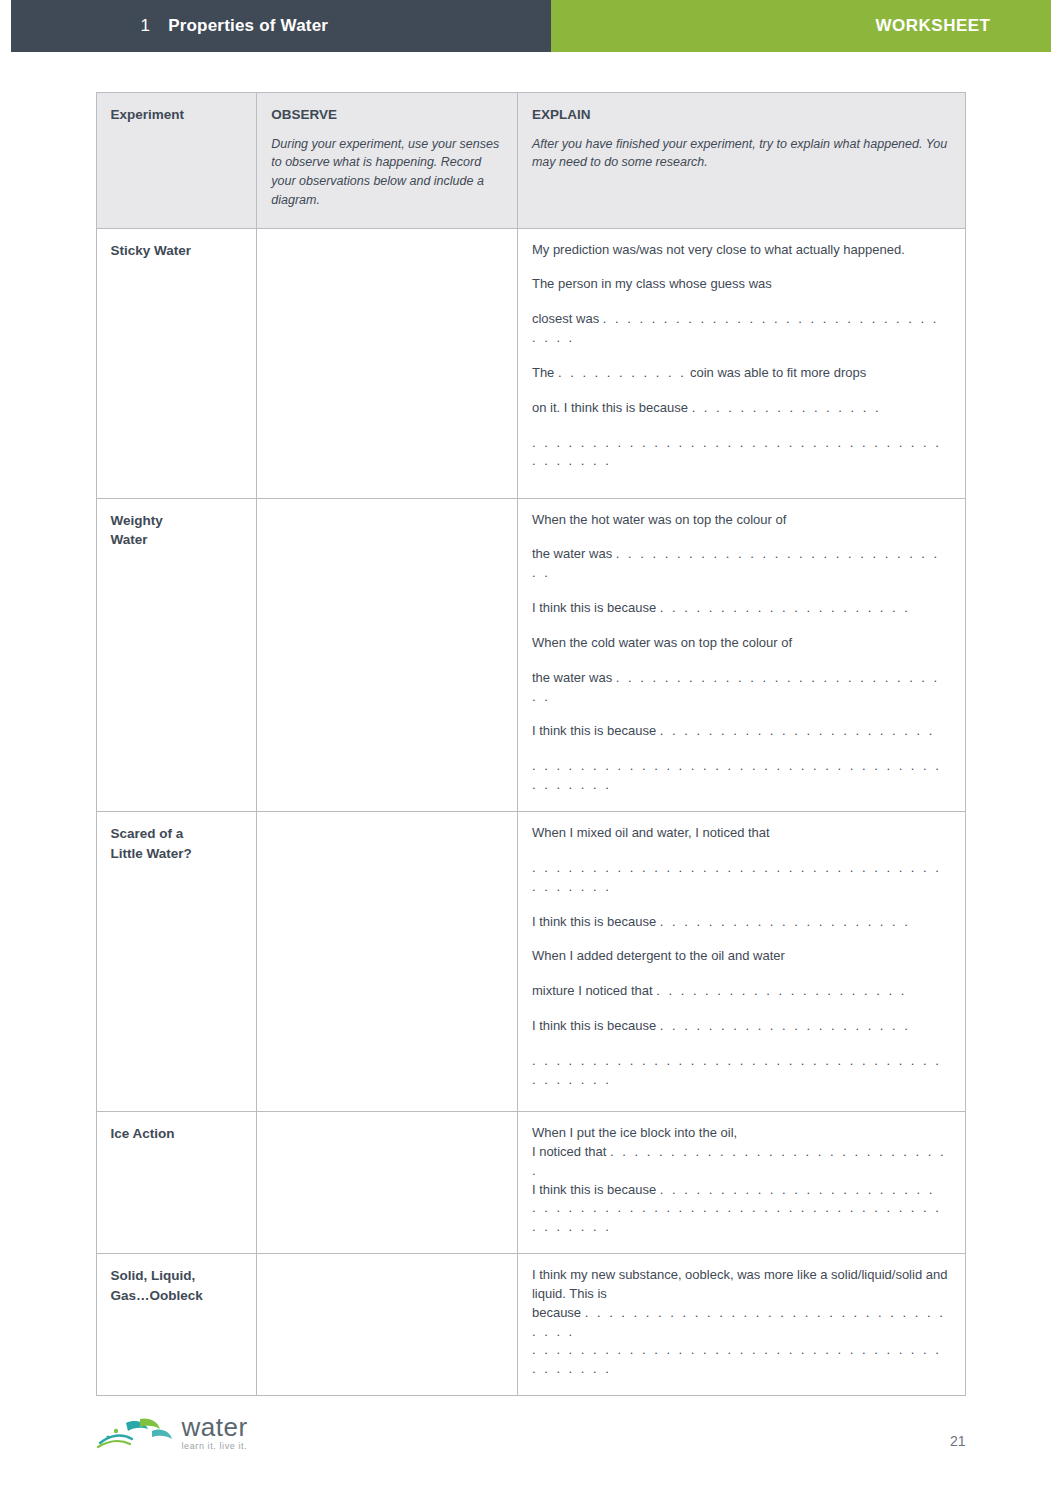1 Properties of Water
WORKSHEET
| Experiment | OBSERVE During your experiment, use your senses to observe what is happening. Record your observations below and include a diagram. | EXPLAIN After you have finished your experiment, try to explain what happened. You may need to do some research. |
| --- | --- | --- |
| Sticky Water | | My prediction was/was not very close to what actually happened. The person in my class whose guess was closest was . . . . . . . . . . . . . . . . . . . . . . . . . . . . . . . . The . . . . . . . . . . . coin was able to fit more drops on it. I think this is because . . . . . . . . . . . . . . . . . . . . . . . . . . . . . . . . . . . . . . . . . . . . . . . . . . . . . . . . . |
| Weighty Water | | When the hot water was on top the colour of the water was . . . . . . . . . . . . . . . . . . . . . . . . . . . . . I think this is because . . . . . . . . . . . . . . . . . . . . . When the cold water was on top the colour of the water was . . . . . . . . . . . . . . . . . . . . . . . . . . . . . I think this is because . . . . . . . . . . . . . . . . . . . . . . . . . . . . . . . . . . . . . . . . . . . . . . . . . . . . . . . . . . . . . . . . |
| Scared of a Little Water? | | When I mixed oil and water, I noticed that . . . . . . . . . . . . . . . . . . . . . . . . . . . . . . . . . . . . . . . . . I think this is because . . . . . . . . . . . . . . . . . . . . . When I added detergent to the oil and water mixture I noticed that . . . . . . . . . . . . . . . . . . . . . I think this is because . . . . . . . . . . . . . . . . . . . . . . . . . . . . . . . . . . . . . . . . . . . . . . . . . . . . . . . . . . . . . . |
| Ice Action | | When I put the ice block into the oil, I noticed that . . . . . . . . . . . . . . . . . . . . . . . . . . . . . I think this is because . . . . . . . . . . . . . . . . . . . . . . . . . . . . . . . . . . . . . . . . . . . . . . . . . . . . . . . . . . . . . . . . |
| Solid, Liquid, Gas…Oobleck | | I think my new substance, oobleck, was more like a solid/liquid/solid and liquid. This is because . . . . . . . . . . . . . . . . . . . . . . . . . . . . . . . . . . . . . . . . . . . . . . . . . . . . . . . . . . . . . . . . . . . . . . . . . . . |
water
learn it. live it.
21